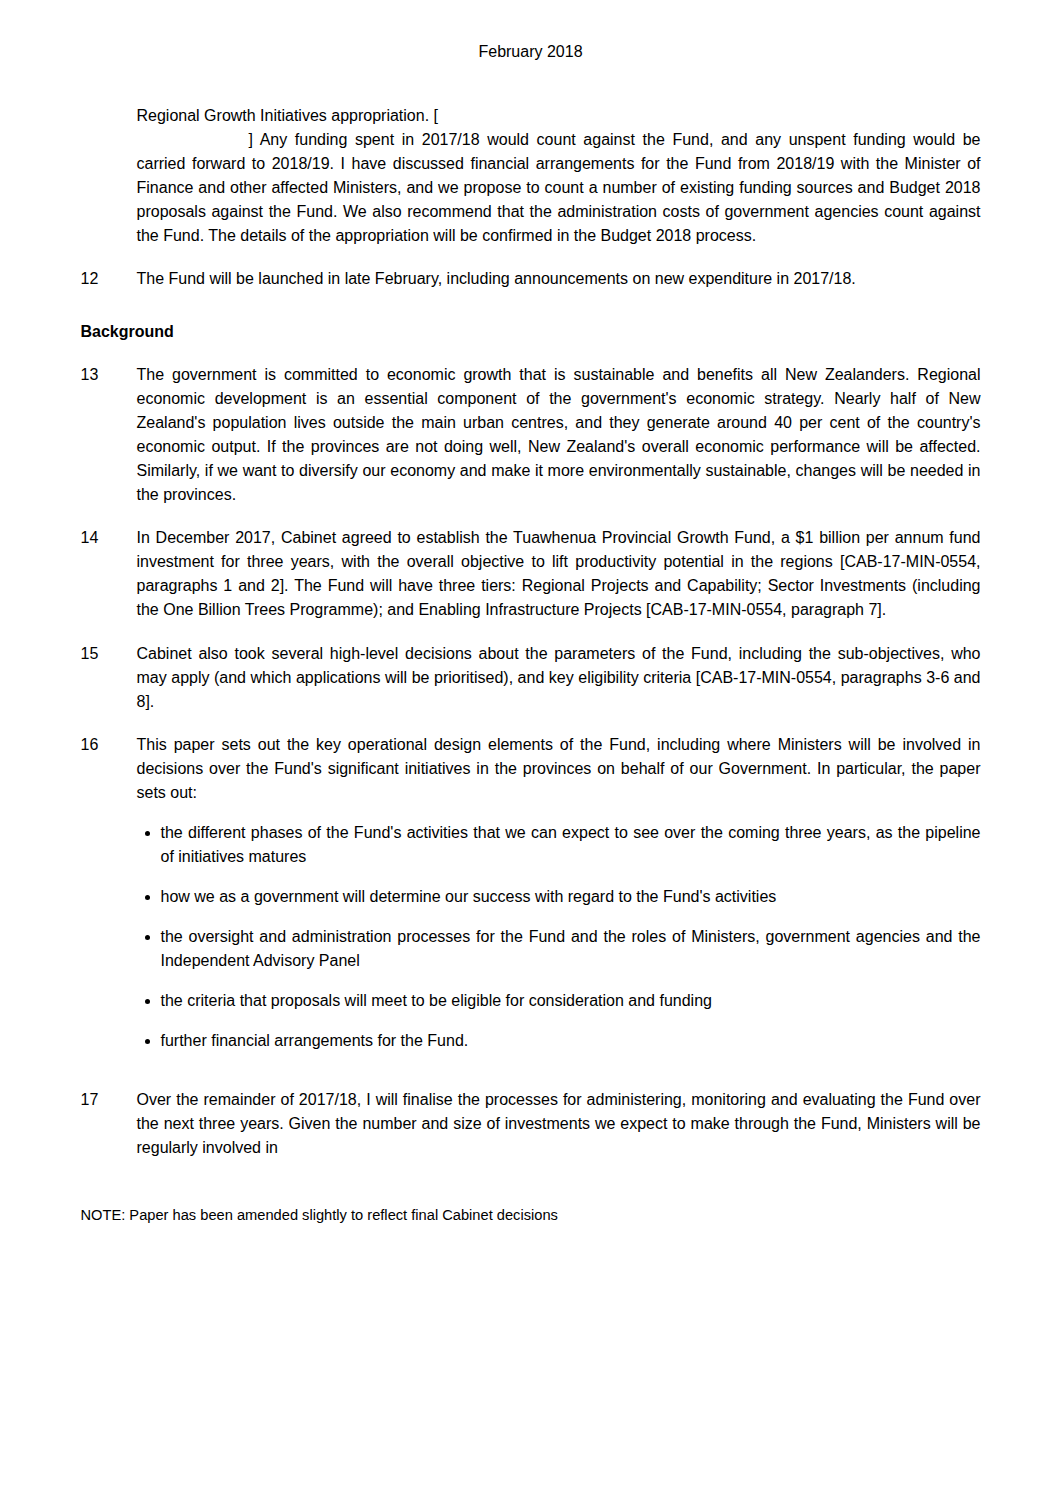February 2018
Regional Growth Initiatives appropriation. [
] Any funding spent in 2017/18 would count against the Fund, and any unspent funding would be carried forward to 2018/19. I have discussed financial arrangements for the Fund from 2018/19 with the Minister of Finance and other affected Ministers, and we propose to count a number of existing funding sources and Budget 2018 proposals against the Fund. We also recommend that the administration costs of government agencies count against the Fund. The details of the appropriation will be confirmed in the Budget 2018 process.
12
The Fund will be launched in late February, including announcements on new expenditure in 2017/18.
Background
13
The government is committed to economic growth that is sustainable and benefits all New Zealanders. Regional economic development is an essential component of the government's economic strategy. Nearly half of New Zealand's population lives outside the main urban centres, and they generate around 40 per cent of the country's economic output. If the provinces are not doing well, New Zealand's overall economic performance will be affected. Similarly, if we want to diversify our economy and make it more environmentally sustainable, changes will be needed in the provinces.
14
In December 2017, Cabinet agreed to establish the Tuawhenua Provincial Growth Fund, a $1 billion per annum fund investment for three years, with the overall objective to lift productivity potential in the regions [CAB-17-MIN-0554, paragraphs 1 and 2]. The Fund will have three tiers: Regional Projects and Capability; Sector Investments (including the One Billion Trees Programme); and Enabling Infrastructure Projects [CAB-17-MIN-0554, paragraph 7].
15
Cabinet also took several high-level decisions about the parameters of the Fund, including the sub-objectives, who may apply (and which applications will be prioritised), and key eligibility criteria [CAB-17-MIN-0554, paragraphs 3-6 and 8].
16
This paper sets out the key operational design elements of the Fund, including where Ministers will be involved in decisions over the Fund's significant initiatives in the provinces on behalf of our Government. In particular, the paper sets out:
the different phases of the Fund's activities that we can expect to see over the coming three years, as the pipeline of initiatives matures
how we as a government will determine our success with regard to the Fund's activities
the oversight and administration processes for the Fund and the roles of Ministers, government agencies and the Independent Advisory Panel
the criteria that proposals will meet to be eligible for consideration and funding
further financial arrangements for the Fund.
17
Over the remainder of 2017/18, I will finalise the processes for administering, monitoring and evaluating the Fund over the next three years. Given the number and size of investments we expect to make through the Fund, Ministers will be regularly involved in
NOTE: Paper has been amended slightly to reflect final Cabinet decisions